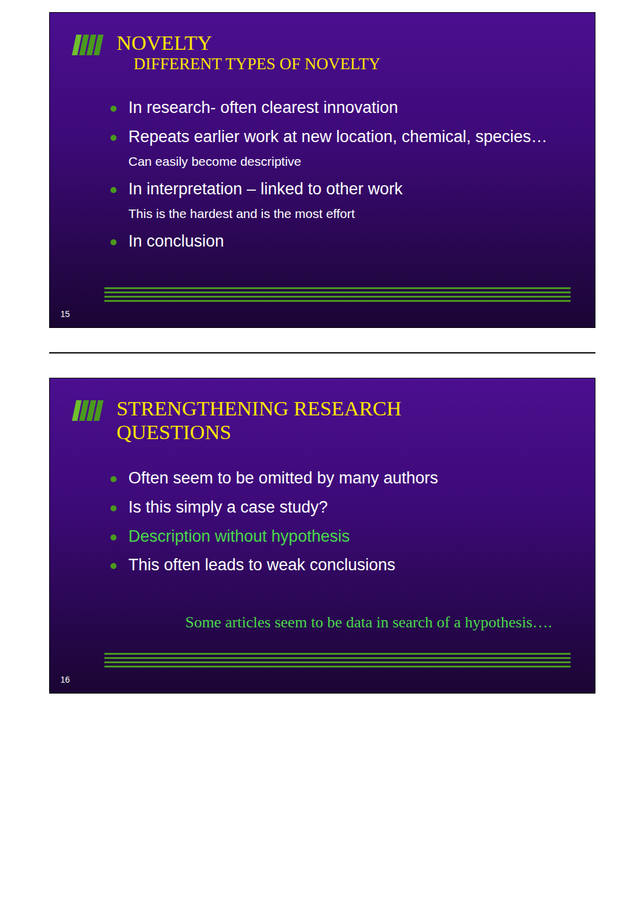NOVELTYDIFFERENT TYPES OF NOVELTY
In research- often clearest innovation
Repeats earlier work at new location, chemical, species…
Can easily become descriptive
In interpretation – linked to other work
This is the hardest and is the most effort
In conclusion
15
STRENGTHENING RESEARCH QUESTIONS
Often seem to be omitted by many authors
Is this simply a case study?
Description without hypothesis
This often leads to weak conclusions
Some articles seem to be data in search of a hypothesis….
16